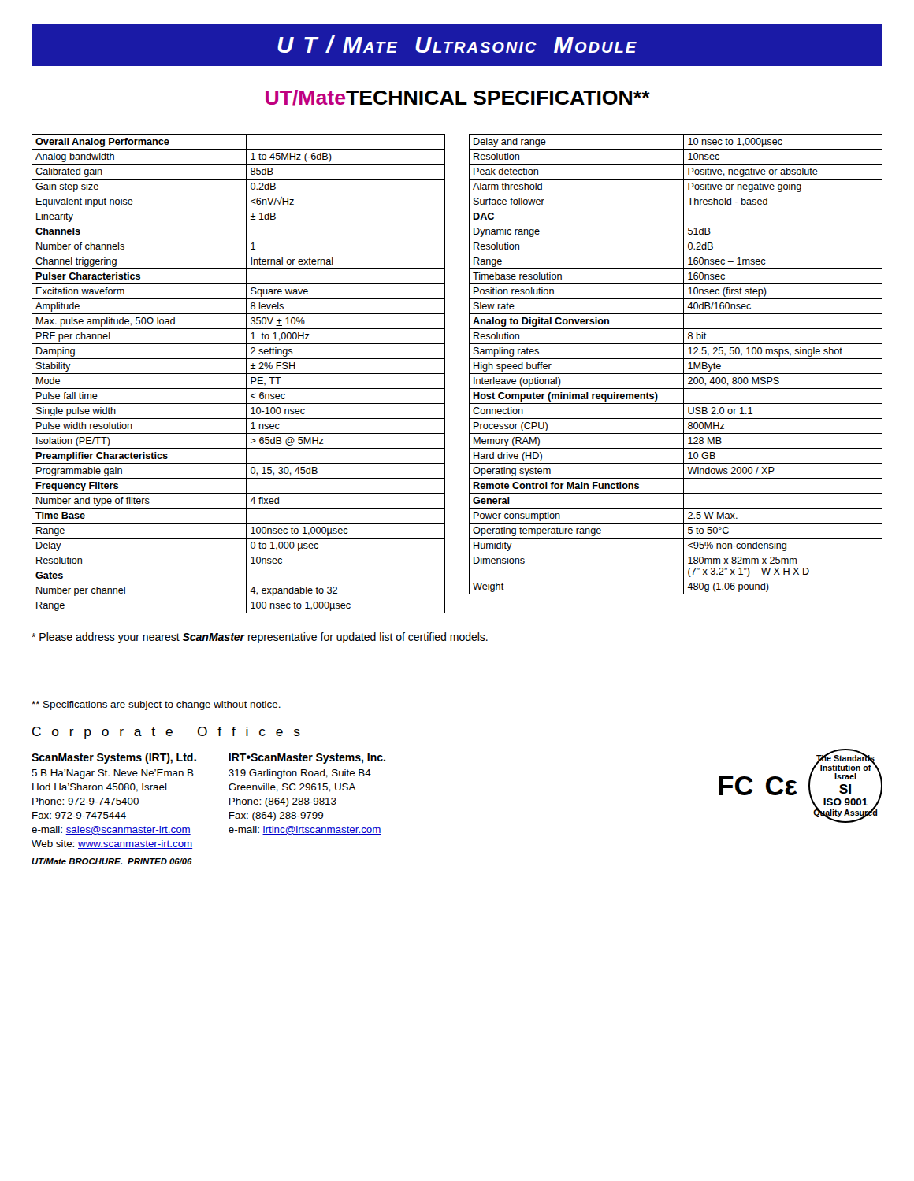U T / MATE ULTRASONIC MODULE
UT/Mate TECHNICAL SPECIFICATION**
| Overall Analog Performance | |
| Analog bandwidth | 1 to 45MHz (-6dB) |
| Calibrated gain | 85dB |
| Gain step size | 0.2dB |
| Equivalent input noise | <6nV/√Hz |
| Linearity | ± 1dB |
| Channels | |
| Number of channels | 1 |
| Channel triggering | Internal or external |
| Pulser Characteristics | |
| Excitation waveform | Square wave |
| Amplitude | 8 levels |
| Max. pulse amplitude, 50Ω load | 350V + 10% |
| PRF per channel | 1 to 1,000Hz |
| Damping | 2 settings |
| Stability | ± 2% FSH |
| Mode | PE, TT |
| Pulse fall time | < 6nsec |
| Single pulse width | 10-100 nsec |
| Pulse width resolution | 1 nsec |
| Isolation (PE/TT) | > 65dB @ 5MHz |
| Preamplifier Characteristics | |
| Programmable gain | 0, 15, 30, 45dB |
| Frequency Filters | |
| Number and type of filters | 4 fixed |
| Time Base | |
| Range | 100nsec to 1,000µsec |
| Delay | 0 to 1,000 µsec |
| Resolution | 10nsec |
| Gates | |
| Number per channel | 4, expandable to 32 |
| Range | 100 nsec to 1,000µsec |
| Delay and range | 10 nsec to 1,000µsec |
| Resolution | 10nsec |
| Peak detection | Positive, negative or absolute |
| Alarm threshold | Positive or negative going |
| Surface follower | Threshold - based |
| DAC | |
| Dynamic range | 51dB |
| Resolution | 0.2dB |
| Range | 160nsec – 1msec |
| Timebase resolution | 160nsec |
| Position resolution | 10nsec (first step) |
| Slew rate | 40dB/160nsec |
| Analog to Digital Conversion | |
| Resolution | 8 bit |
| Sampling rates | 12.5, 25, 50, 100 msps, single shot |
| High speed buffer | 1MByte |
| Interleave (optional) | 200, 400, 800 MSPS |
| Host Computer (minimal requirements) | |
| Connection | USB 2.0 or 1.1 |
| Processor (CPU) | 800MHz |
| Memory (RAM) | 128 MB |
| Hard drive (HD) | 10 GB |
| Operating system | Windows 2000 / XP |
| Remote Control for Main Functions | |
| General | |
| Power consumption | 2.5 W Max. |
| Operating temperature range | 5 to 50°C |
| Humidity | <95% non-condensing |
| Dimensions | 180mm x 82mm x 25mm (7” x 3.2” x 1”) – W X H X D |
| Weight | 480g (1.06 pound) |
* Please address your nearest ScanMaster representative for updated list of certified models.
** Specifications are subject to change without notice.
C o r p o r a t e O f f i c e s
ScanMaster Systems (IRT), Ltd.
5 B Ha’Nagar St. Neve Ne’Eman B
Hod Ha’Sharon 45080, Israel
Phone: 972-9-7475400
Fax: 972-9-7475444
e-mail: sales@scanmaster-irt.com
Web site: www.scanmaster-irt.com
UT/Mate BROCHURE. PRINTED 06/06
IRT•ScanMaster Systems, Inc.
319 Garlington Road, Suite B4
Greenville, SC 29615, USA
Phone: (864) 288-9813
Fax: (864) 288-9799
e-mail: irtinc@irtscanmaster.com
FC Cε
The Standards Institution of Israel SI ISO 9001 Quality Assured